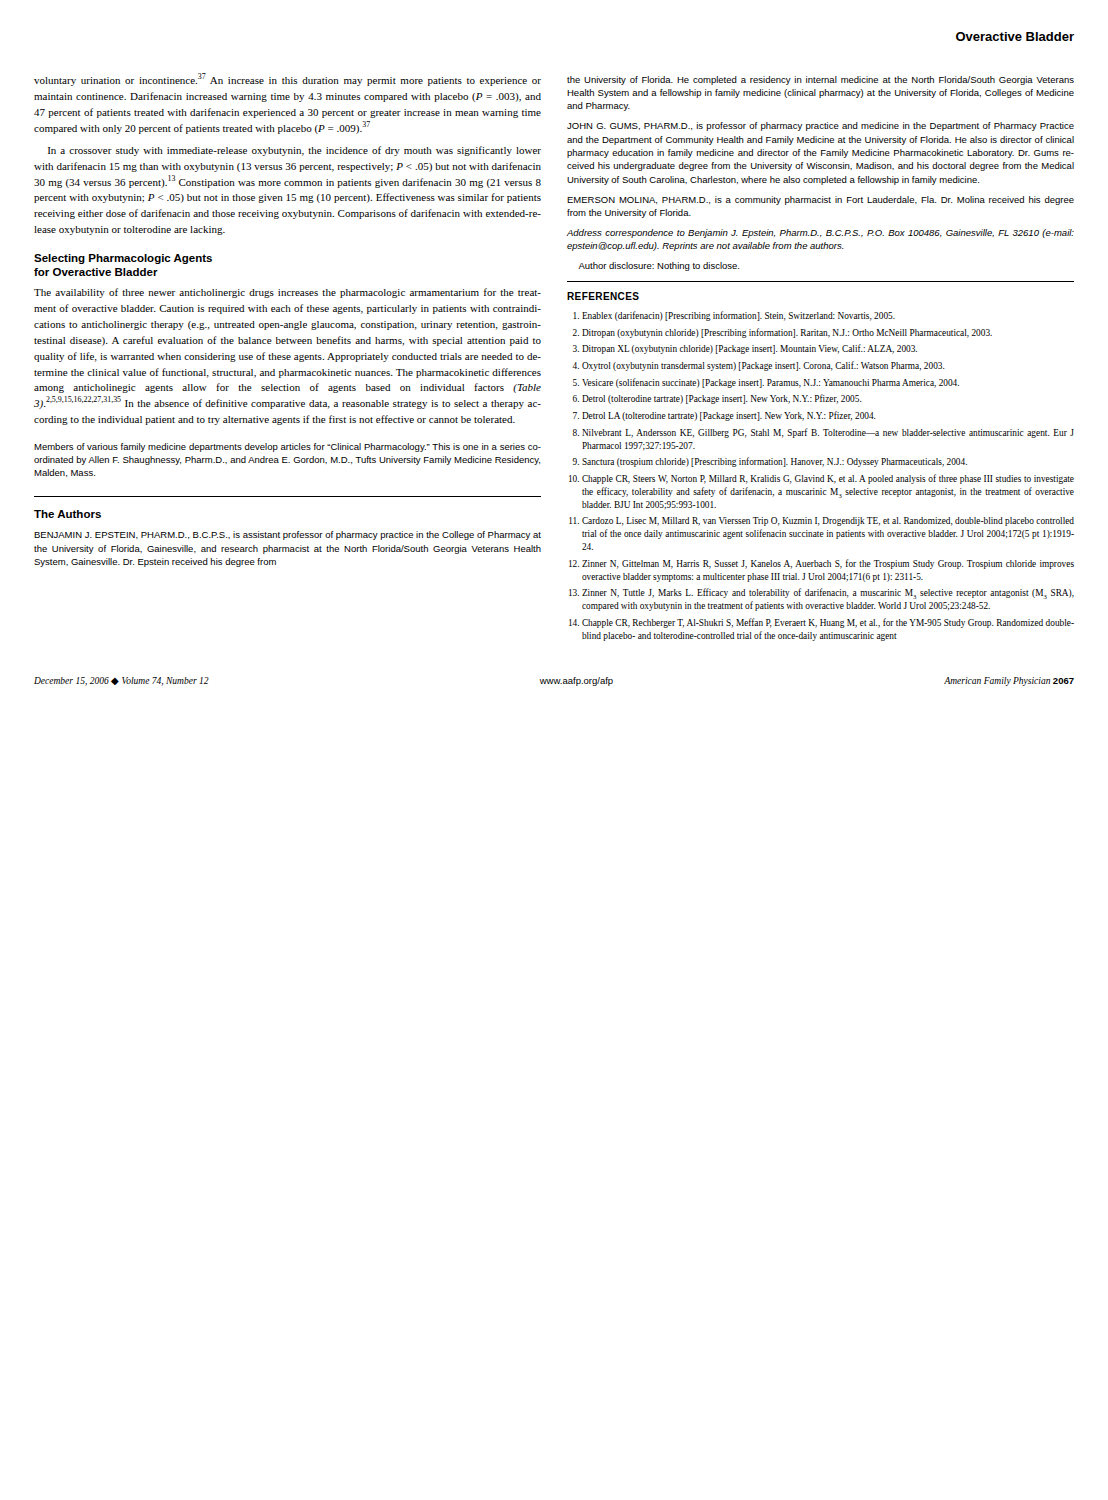Overactive Bladder
voluntary urination or incontinence.37 An increase in this duration may permit more patients to experience or maintain continence. Darifenacin increased warning time by 4.3 minutes compared with placebo (P = .003), and 47 percent of patients treated with darifenacin experienced a 30 percent or greater increase in mean warning time compared with only 20 percent of patients treated with placebo (P = .009).37
In a crossover study with immediate-release oxybutynin, the incidence of dry mouth was significantly lower with darifenacin 15 mg than with oxybutynin (13 versus 36 percent, respectively; P < .05) but not with darifenacin 30 mg (34 versus 36 percent).13 Constipation was more common in patients given darifenacin 30 mg (21 versus 8 percent with oxybutynin; P < .05) but not in those given 15 mg (10 percent). Effectiveness was similar for patients receiving either dose of darifenacin and those receiving oxybutynin. Comparisons of darifenacin with extended-release oxybutynin or tolterodine are lacking.
Selecting Pharmacologic Agents
for Overactive Bladder
The availability of three newer anticholinergic drugs increases the pharmacologic armamentarium for the treatment of overactive bladder. Caution is required with each of these agents, particularly in patients with contraindications to anticholinergic therapy (e.g., untreated open-angle glaucoma, constipation, urinary retention, gastrointestinal disease). A careful evaluation of the balance between benefits and harms, with special attention paid to quality of life, is warranted when considering use of these agents. Appropriately conducted trials are needed to determine the clinical value of functional, structural, and pharmacokinetic nuances. The pharmacokinetic differences among anticholinegic agents allow for the selection of agents based on individual factors (Table 3).2,5,9,15,16,22,27,31,35 In the absence of definitive comparative data, a reasonable strategy is to select a therapy according to the individual patient and to try alternative agents if the first is not effective or cannot be tolerated.
Members of various family medicine departments develop articles for “Clinical Pharmacology.” This is one in a series coordinated by Allen F. Shaughnessy, Pharm.D., and Andrea E. Gordon, M.D., Tufts University Family Medicine Residency, Malden, Mass.
The Authors
BENJAMIN J. EPSTEIN, PHARM.D., B.C.P.S., is assistant professor of pharmacy practice in the College of Pharmacy at the University of Florida, Gainesville, and research pharmacist at the North Florida/South Georgia Veterans Health System, Gainesville. Dr. Epstein received his degree from
the University of Florida. He completed a residency in internal medicine at the North Florida/South Georgia Veterans Health System and a fellowship in family medicine (clinical pharmacy) at the University of Florida, Colleges of Medicine and Pharmacy.
JOHN G. GUMS, PHARM.D., is professor of pharmacy practice and medicine in the Department of Pharmacy Practice and the Department of Community Health and Family Medicine at the University of Florida. He also is director of clinical pharmacy education in family medicine and director of the Family Medicine Pharmacokinetic Laboratory. Dr. Gums received his undergraduate degree from the University of Wisconsin, Madison, and his doctoral degree from the Medical University of South Carolina, Charleston, where he also completed a fellowship in family medicine.
EMERSON MOLINA, PHARM.D., is a community pharmacist in Fort Lauderdale, Fla. Dr. Molina received his degree from the University of Florida.
Address correspondence to Benjamin J. Epstein, Pharm.D., B.C.P.S., P.O. Box 100486, Gainesville, FL 32610 (e-mail: epstein@cop.ufl.edu). Reprints are not available from the authors.
Author disclosure: Nothing to disclose.
REFERENCES
Enablex (darifenacin) [Prescribing information]. Stein, Switzerland: Novartis, 2005.
Ditropan (oxybutynin chloride) [Prescribing information]. Raritan, N.J.: Ortho McNeill Pharmaceutical, 2003.
Ditropan XL (oxybutynin chloride) [Package insert]. Mountain View, Calif.: ALZA, 2003.
Oxytrol (oxybutynin transdermal system) [Package insert]. Corona, Calif.: Watson Pharma, 2003.
Vesicare (solifenacin succinate) [Package insert]. Paramus, N.J.: Yamanouchi Pharma America, 2004.
Detrol (tolterodine tartrate) [Package insert]. New York, N.Y.: Pfizer, 2005.
Detrol LA (tolterodine tartrate) [Package insert]. New York, N.Y.: Pfizer, 2004.
Nilvebrant L, Andersson KE, Gillberg PG, Stahl M, Sparf B. Tolterodine—a new bladder-selective antimuscarinic agent. Eur J Pharmacol 1997;327:195-207.
Sanctura (trospium chloride) [Prescribing information]. Hanover, N.J.: Odyssey Pharmaceuticals, 2004.
Chapple CR, Steers W, Norton P, Millard R, Kralidis G, Glavind K, et al. A pooled analysis of three phase III studies to investigate the efficacy, tolerability and safety of darifenacin, a muscarinic M3 selective receptor antagonist, in the treatment of overactive bladder. BJU Int 2005;95:993-1001.
Cardozo L, Lisec M, Millard R, van Vierssen Trip O, Kuzmin I, Drogendijk TE, et al. Randomized, double-blind placebo controlled trial of the once daily antimuscarinic agent solifenacin succinate in patients with overactive bladder. J Urol 2004;172(5 pt 1):1919-24.
Zinner N, Gittelman M, Harris R, Susset J, Kanelos A, Auerbach S, for the Trospium Study Group. Trospium chloride improves overactive bladder symptoms: a multicenter phase III trial. J Urol 2004;171(6 pt 1): 2311-5.
Zinner N, Tuttle J, Marks L. Efficacy and tolerability of darifenacin, a muscarinic M3 selective receptor antagonist (M3 SRA), compared with oxybutynin in the treatment of patients with overactive bladder. World J Urol 2005;23:248-52.
Chapple CR, Rechberger T, Al-Shukri S, Meffan P, Everaert K, Huang M, et al., for the YM-905 Study Group. Randomized double-blind placebo- and tolterodine-controlled trial of the once-daily antimuscarinic agent
December 15, 2006 ◆ Volume 74, Number 12
www.aafp.org/afp
American Family Physician 2067